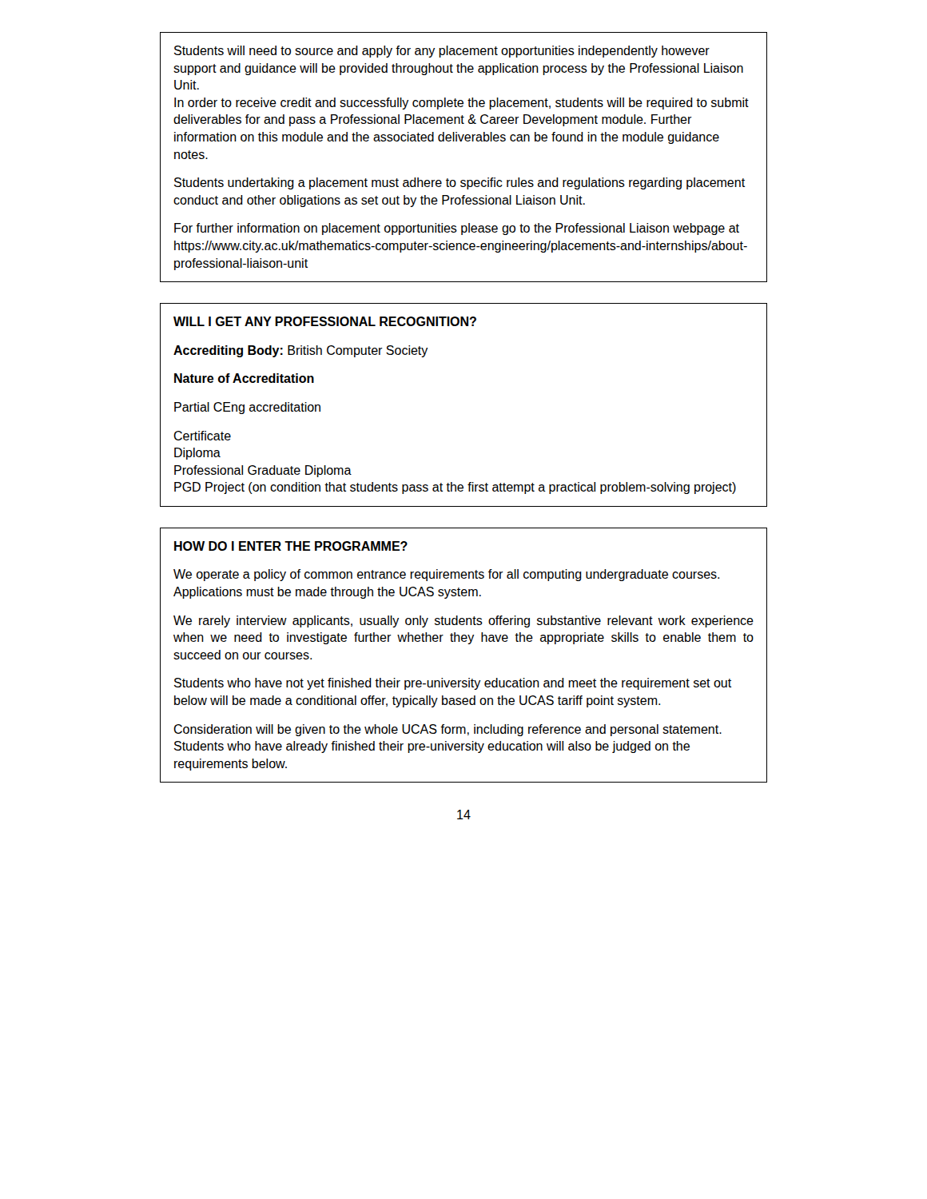Students will need to source and apply for any placement opportunities independently however support and guidance will be provided throughout the application process by the Professional Liaison Unit.
In order to receive credit and successfully complete the placement, students will be required to submit deliverables for and pass a Professional Placement & Career Development module. Further information on this module and the associated deliverables can be found in the module guidance notes.
Students undertaking a placement must adhere to specific rules and regulations regarding placement conduct and other obligations as set out by the Professional Liaison Unit.
For further information on placement opportunities please go to the Professional Liaison webpage at https://www.city.ac.uk/mathematics-computer-science-engineering/placements-and-internships/about-professional-liaison-unit
WILL I GET ANY PROFESSIONAL RECOGNITION?
Accrediting Body: British Computer Society
Nature of Accreditation
Partial CEng accreditation
Certificate
Diploma
Professional Graduate Diploma
PGD Project (on condition that students pass at the first attempt a practical problem-solving project)
HOW DO I ENTER THE PROGRAMME?
We operate a policy of common entrance requirements for all computing undergraduate courses. Applications must be made through the UCAS system.
We rarely interview applicants, usually only students offering substantive relevant work experience when we need to investigate further whether they have the appropriate skills to enable them to succeed on our courses.
Students who have not yet finished their pre-university education and meet the requirement set out below will be made a conditional offer, typically based on the UCAS tariff point system.
Consideration will be given to the whole UCAS form, including reference and personal statement. Students who have already finished their pre-university education will also be judged on the requirements below.
14